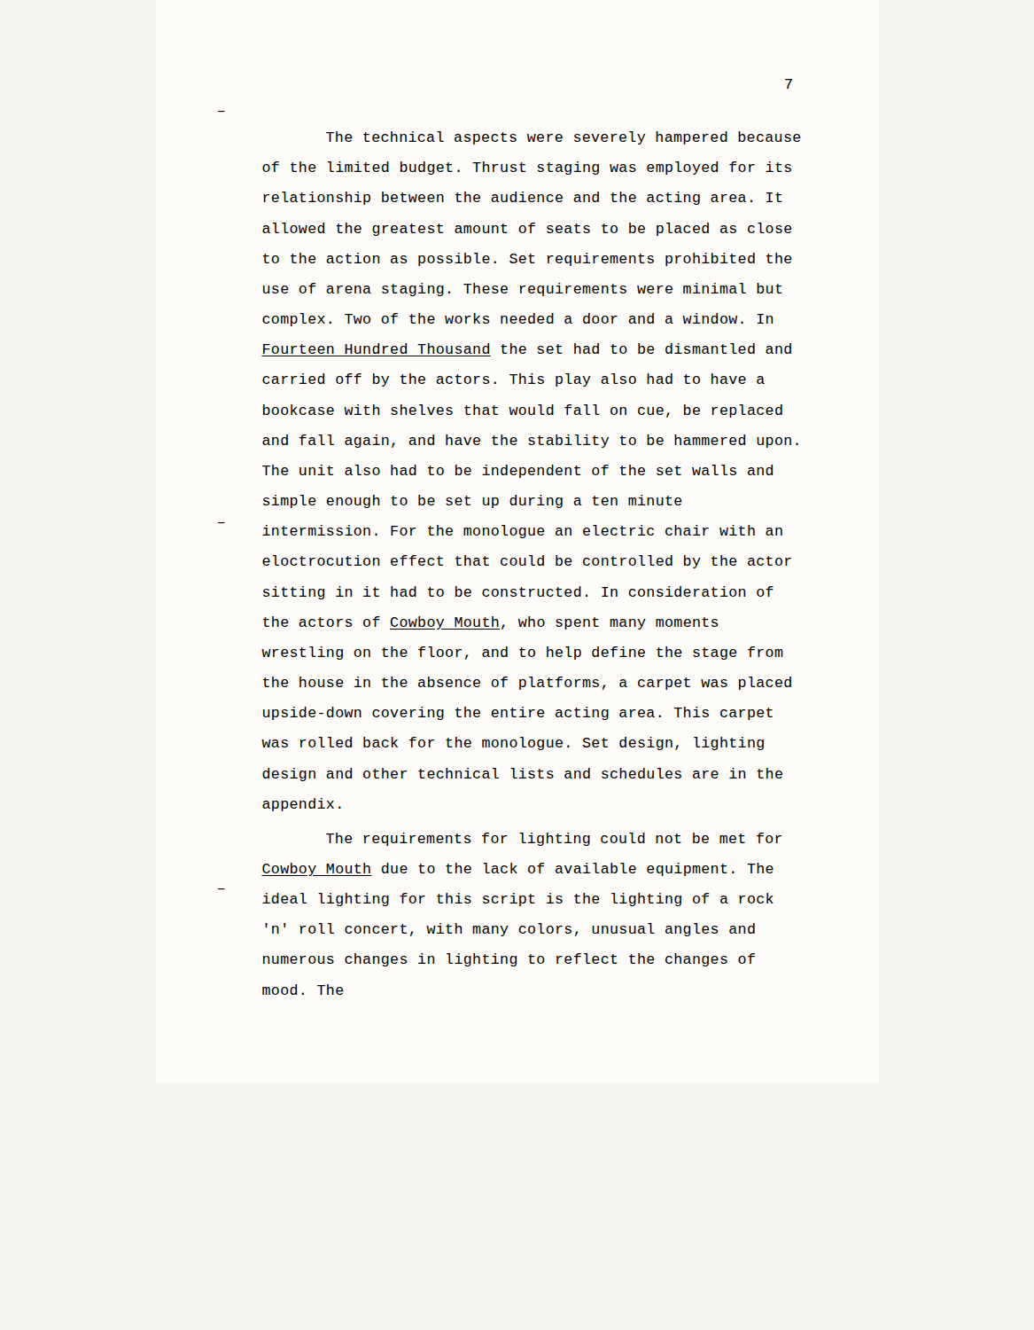– – –
7
The technical aspects were severely hampered because of the limited budget. Thrust staging was employed for its relationship between the audience and the acting area. It allowed the greatest amount of seats to be placed as close to the action as possible. Set requirements prohibited the use of arena staging. These requirements were minimal but complex. Two of the works needed a door and a window. In Fourteen Hundred Thousand the set had to be dismantled and carried off by the actors. This play also had to have a bookcase with shelves that would fall on cue, be replaced and fall again, and have the stability to be hammered upon. The unit also had to be independent of the set walls and simple enough to be set up during a ten minute intermission. For the monologue an electric chair with an eloctrocution effect that could be controlled by the actor sitting in it had to be constructed. In consideration of the actors of Cowboy Mouth, who spent many moments wrestling on the floor, and to help define the stage from the house in the absence of platforms, a carpet was placed upside-down covering the entire acting area. This carpet was rolled back for the monologue. Set design, lighting design and other technical lists and schedules are in the appendix.
The requirements for lighting could not be met for Cowboy Mouth due to the lack of available equipment. The ideal lighting for this script is the lighting of a rock 'n' roll concert, with many colors, unusual angles and numerous changes in lighting to reflect the changes of mood. The